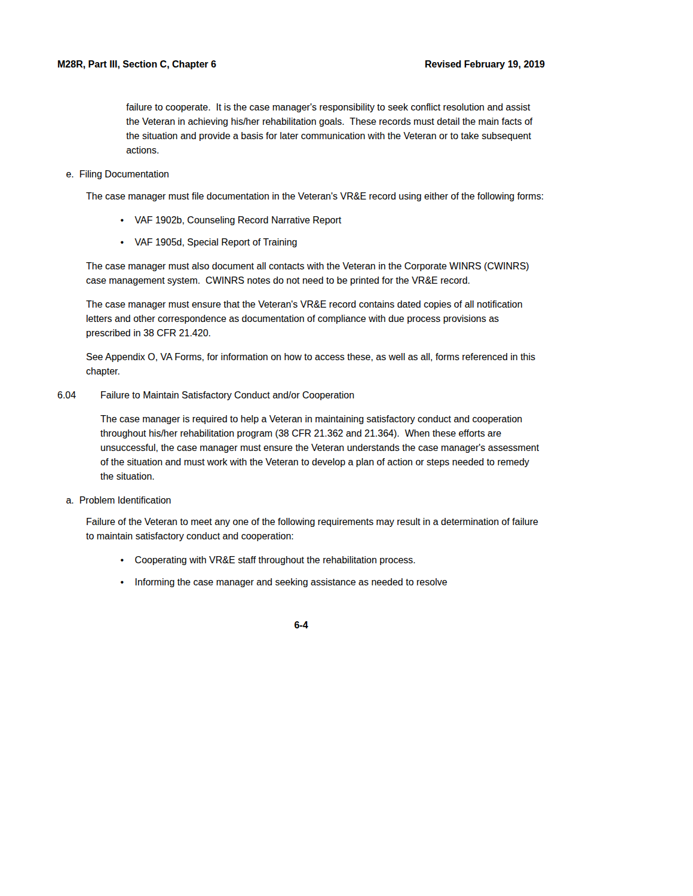M28R, Part III, Section C, Chapter 6 Revised February 19, 2019
failure to cooperate. It is the case manager's responsibility to seek conflict resolution and assist the Veteran in achieving his/her rehabilitation goals. These records must detail the main facts of the situation and provide a basis for later communication with the Veteran or to take subsequent actions.
e. Filing Documentation
The case manager must file documentation in the Veteran's VR&E record using either of the following forms:
VAF 1902b, Counseling Record Narrative Report
VAF 1905d, Special Report of Training
The case manager must also document all contacts with the Veteran in the Corporate WINRS (CWINRS) case management system. CWINRS notes do not need to be printed for the VR&E record.
The case manager must ensure that the Veteran's VR&E record contains dated copies of all notification letters and other correspondence as documentation of compliance with due process provisions as prescribed in 38 CFR 21.420.
See Appendix O, VA Forms, for information on how to access these, as well as all, forms referenced in this chapter.
6.04 Failure to Maintain Satisfactory Conduct and/or Cooperation
The case manager is required to help a Veteran in maintaining satisfactory conduct and cooperation throughout his/her rehabilitation program (38 CFR 21.362 and 21.364). When these efforts are unsuccessful, the case manager must ensure the Veteran understands the case manager's assessment of the situation and must work with the Veteran to develop a plan of action or steps needed to remedy the situation.
a. Problem Identification
Failure of the Veteran to meet any one of the following requirements may result in a determination of failure to maintain satisfactory conduct and cooperation:
Cooperating with VR&E staff throughout the rehabilitation process.
Informing the case manager and seeking assistance as needed to resolve
6-4